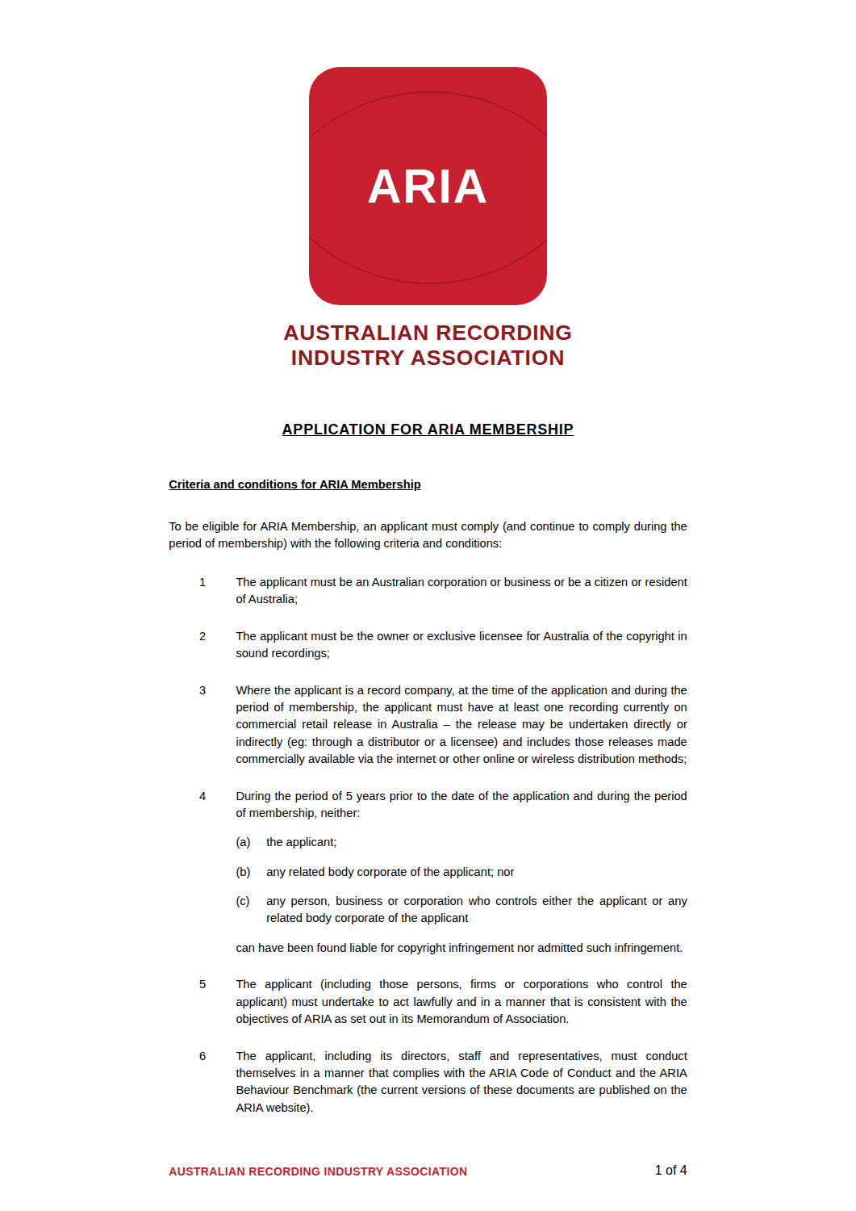ARIA
AUSTRALIAN RECORDING
INDUSTRY ASSOCIATION
APPLICATION FOR ARIA MEMBERSHIP
Criteria and conditions for ARIA Membership
To be eligible for ARIA Membership, an applicant must comply (and continue to comply during the period of membership) with the following criteria and conditions:
The applicant must be an Australian corporation or business or be a citizen or resident of Australia;
The applicant must be the owner or exclusive licensee for Australia of the copyright in sound recordings;
Where the applicant is a record company, at the time of the application and during the period of membership, the applicant must have at least one recording currently on commercial retail release in Australia – the release may be undertaken directly or indirectly (eg: through a distributor or a licensee) and includes those releases made commercially available via the internet or other online or wireless distribution methods;
During the period of 5 years prior to the date of the application and during the period of membership, neither:
(a) the applicant;
(b) any related body corporate of the applicant; nor
(c) any person, business or corporation who controls either the applicant or any related body corporate of the applicant
can have been found liable for copyright infringement nor admitted such infringement.
The applicant (including those persons, firms or corporations who control the applicant) must undertake to act lawfully and in a manner that is consistent with the objectives of ARIA as set out in its Memorandum of Association.
The applicant, including its directors, staff and representatives, must conduct themselves in a manner that complies with the ARIA Code of Conduct and the ARIA Behaviour Benchmark (the current versions of these documents are published on the ARIA website).
AUSTRALIAN RECORDING INDUSTRY ASSOCIATION
1 of 4